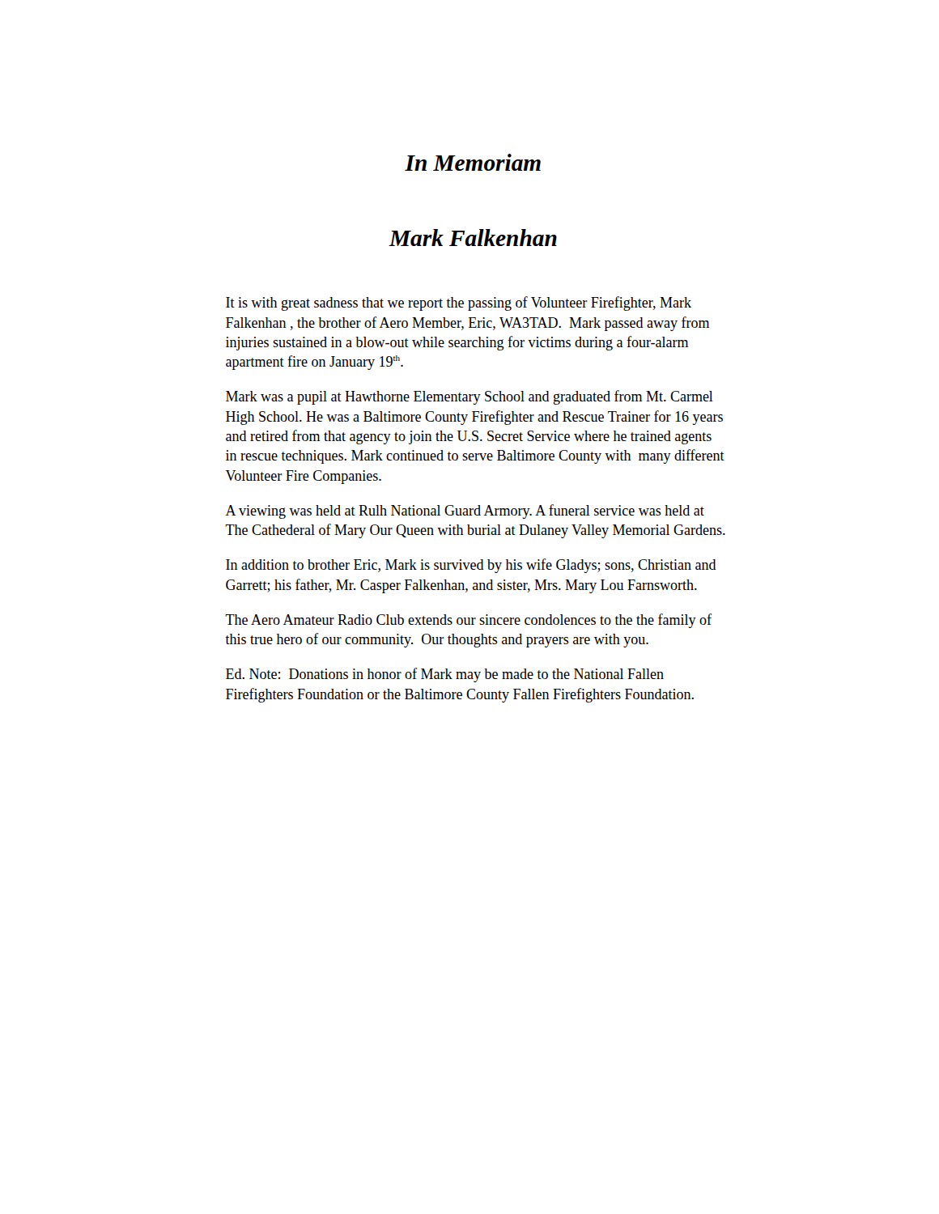In Memoriam
Mark Falkenhan
It is with great sadness that we report the passing of Volunteer Firefighter, Mark Falkenhan , the brother of Aero Member, Eric, WA3TAD. Mark passed away from injuries sustained in a blow-out while searching for victims during a four-alarm apartment fire on January 19th.
Mark was a pupil at Hawthorne Elementary School and graduated from Mt. Carmel High School. He was a Baltimore County Firefighter and Rescue Trainer for 16 years and retired from that agency to join the U.S. Secret Service where he trained agents in rescue techniques. Mark continued to serve Baltimore County with many different Volunteer Fire Companies.
A viewing was held at Rulh National Guard Armory. A funeral service was held at The Cathederal of Mary Our Queen with burial at Dulaney Valley Memorial Gardens.
In addition to brother Eric, Mark is survived by his wife Gladys; sons, Christian and Garrett; his father, Mr. Casper Falkenhan, and sister, Mrs. Mary Lou Farnsworth.
The Aero Amateur Radio Club extends our sincere condolences to the the family of this true hero of our community. Our thoughts and prayers are with you.
Ed. Note: Donations in honor of Mark may be made to the National Fallen Firefighters Foundation or the Baltimore County Fallen Firefighters Foundation.